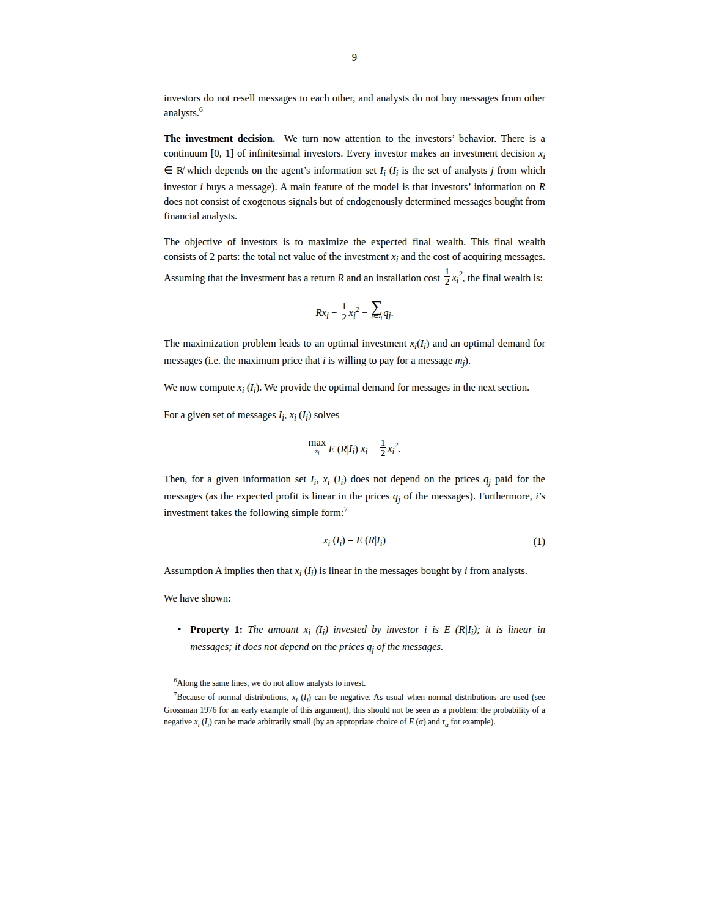9
investors do not resell messages to each other, and analysts do not buy messages from other analysts.6
The investment decision. We turn now attention to the investors’ behavior. There is a continuum [0, 1] of infinitesimal investors. Every investor makes an investment decision xi ∈ R̸ which depends on the agent’s information set Ii (Ii is the set of analysts j from which investor i buys a message). A main feature of the model is that investors’ information on R does not consist of exogenous signals but of endogenously determined messages bought from financial analysts.
The objective of investors is to maximize the expected final wealth. This final wealth consists of 2 parts: the total net value of the investment xi and the cost of acquiring messages. Assuming that the investment has a return R and an installation cost 12 xi2, the final wealth is:
Rxi − 12 xi2 − ∑j∈Ii qj.
The maximization problem leads to an optimal investment xi(Ii) and an optimal demand for messages (i.e. the maximum price that i is willing to pay for a message mj).
We now compute xi (Ii). We provide the optimal demand for messages in the next section.
For a given set of messages Ii, xi (Ii) solves
max xi E (R|Ii) xi − 12 xi2.
Then, for a given information set Ii, xi (Ii) does not depend on the prices qj paid for the messages (as the expected profit is linear in the prices qj of the messages). Furthermore, i’s investment takes the following simple form:7
xi (Ii) = E (R|Ii) (1)
Assumption A implies then that xi (Ii) is linear in the messages bought by i from analysts.
We have shown:
• Property 1: The amount xi (Ii) invested by investor i is E (R|Ii); it is linear in messages; it does not depend on the prices qj of the messages.
6Along the same lines, we do not allow analysts to invest.
7Because of normal distributions, xi (Ii) can be negative. As usual when normal distributions are used (see Grossman 1976 for an early example of this argument), this should not be seen as a problem: the probability of a negative xi (Ii) can be made arbitrarily small (by an appropriate choice of E (α) and τα for example).